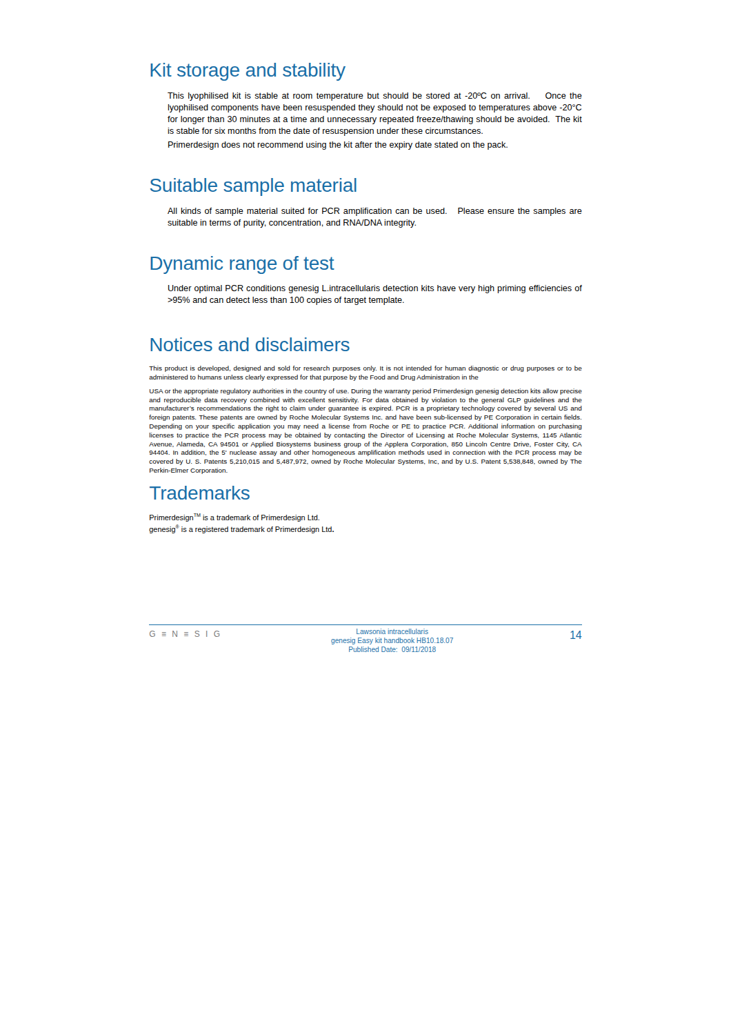Kit storage and stability
This lyophilised kit is stable at room temperature but should be stored at -20ºC on arrival. Once the lyophilised components have been resuspended they should not be exposed to temperatures above -20°C for longer than 30 minutes at a time and unnecessary repeated freeze/thawing should be avoided. The kit is stable for six months from the date of resuspension under these circumstances.
Primerdesign does not recommend using the kit after the expiry date stated on the pack.
Suitable sample material
All kinds of sample material suited for PCR amplification can be used. Please ensure the samples are suitable in terms of purity, concentration, and RNA/DNA integrity.
Dynamic range of test
Under optimal PCR conditions genesig L.intracellularis detection kits have very high priming efficiencies of >95% and can detect less than 100 copies of target template.
Notices and disclaimers
This product is developed, designed and sold for research purposes only. It is not intended for human diagnostic or drug purposes or to be administered to humans unless clearly expressed for that purpose by the Food and Drug Administration in the
USA or the appropriate regulatory authorities in the country of use. During the warranty period Primerdesign genesig detection kits allow precise and reproducible data recovery combined with excellent sensitivity. For data obtained by violation to the general GLP guidelines and the manufacturer’s recommendations the right to claim under guarantee is expired. PCR is a proprietary technology covered by several US and foreign patents. These patents are owned by Roche Molecular Systems Inc. and have been sub-licensed by PE Corporation in certain fields. Depending on your specific application you may need a license from Roche or PE to practice PCR. Additional information on purchasing licenses to practice the PCR process may be obtained by contacting the Director of Licensing at Roche Molecular Systems, 1145 Atlantic Avenue, Alameda, CA 94501 or Applied Biosystems business group of the Applera Corporation, 850 Lincoln Centre Drive, Foster City, CA 94404. In addition, the 5' nuclease assay and other homogeneous amplification methods used in connection with the PCR process may be covered by U. S. Patents 5,210,015 and 5,487,972, owned by Roche Molecular Systems, Inc, and by U.S. Patent 5,538,848, owned by The Perkin-Elmer Corporation.
Trademarks
PrimerdesignTM is a trademark of Primerdesign Ltd.
genesig® is a registered trademark of Primerdesign Ltd.
G ≡ N ≡ S I G
Lawsonia intracellularis
genesig Easy kit handbook HB10.18.07
Published Date: 09/11/2018
14